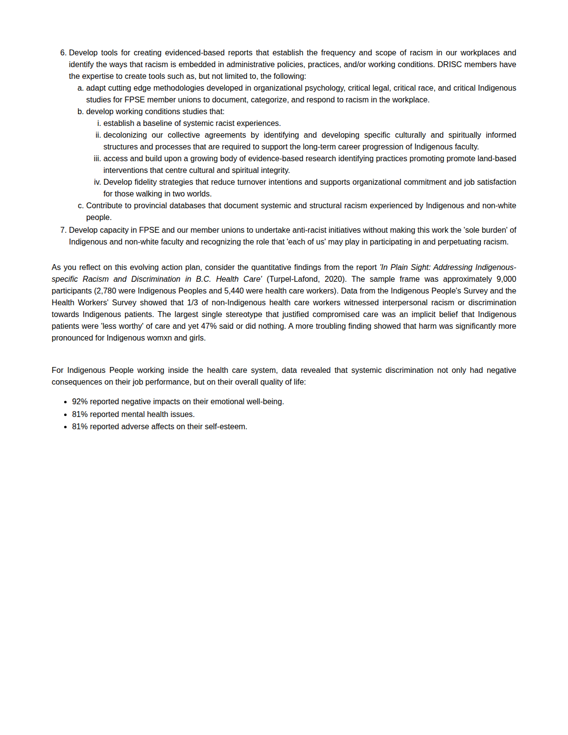Develop tools for creating evidenced-based reports that establish the frequency and scope of racism in our workplaces and identify the ways that racism is embedded in administrative policies, practices, and/or working conditions. DRISC members have the expertise to create tools such as, but not limited to, the following:
adapt cutting edge methodologies developed in organizational psychology, critical legal, critical race, and critical Indigenous studies for FPSE member unions to document, categorize, and respond to racism in the workplace.
develop working conditions studies that:
establish a baseline of systemic racist experiences.
decolonizing our collective agreements by identifying and developing specific culturally and spiritually informed structures and processes that are required to support the long-term career progression of Indigenous faculty.
access and build upon a growing body of evidence-based research identifying practices promoting promote land-based interventions that centre cultural and spiritual integrity.
Develop fidelity strategies that reduce turnover intentions and supports organizational commitment and job satisfaction for those walking in two worlds.
Contribute to provincial databases that document systemic and structural racism experienced by Indigenous and non-white people.
Develop capacity in FPSE and our member unions to undertake anti-racist initiatives without making this work the 'sole burden' of Indigenous and non-white faculty and recognizing the role that 'each of us' may play in participating in and perpetuating racism.
As you reflect on this evolving action plan, consider the quantitative findings from the report 'In Plain Sight: Addressing Indigenous-specific Racism and Discrimination in B.C. Health Care' (Turpel-Lafond, 2020). The sample frame was approximately 9,000 participants (2,780 were Indigenous Peoples and 5,440 were health care workers). Data from the Indigenous People's Survey and the Health Workers' Survey showed that 1/3 of non-Indigenous health care workers witnessed interpersonal racism or discrimination towards Indigenous patients. The largest single stereotype that justified compromised care was an implicit belief that Indigenous patients were 'less worthy' of care and yet 47% said or did nothing. A more troubling finding showed that harm was significantly more pronounced for Indigenous womxn and girls.
For Indigenous People working inside the health care system, data revealed that systemic discrimination not only had negative consequences on their job performance, but on their overall quality of life:
92% reported negative impacts on their emotional well-being.
81% reported mental health issues.
81% reported adverse affects on their self-esteem.